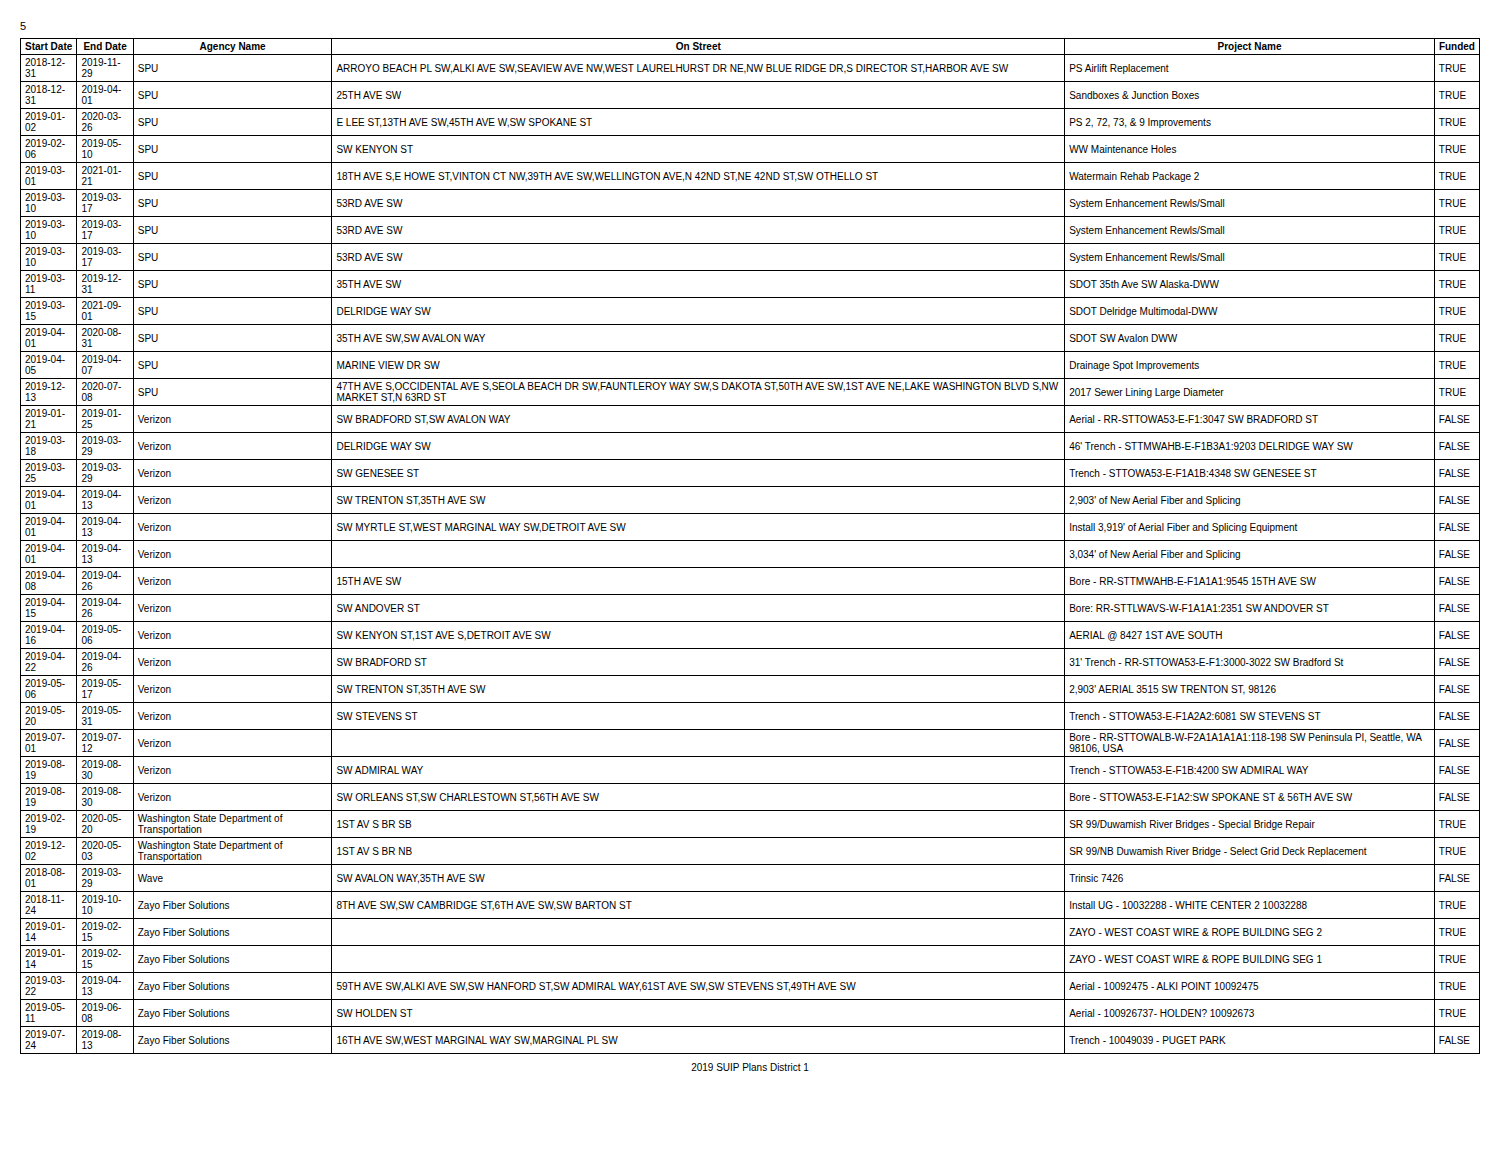5
| Start Date | End Date | Agency Name | On Street | Project Name | Funded |
| --- | --- | --- | --- | --- | --- |
| 2018-12-31 | 2019-11-29 | SPU | ARROYO BEACH PL SW,ALKI AVE SW,SEAVIEW AVE NW,WEST LAURELHURST DR NE,NW BLUE RIDGE DR,S DIRECTOR ST,HARBOR AVE SW | PS Airlift Replacement | TRUE |
| 2018-12-31 | 2019-04-01 | SPU | 25TH AVE SW | Sandboxes & Junction Boxes | TRUE |
| 2019-01-02 | 2020-03-26 | SPU | E LEE ST,13TH AVE SW,45TH AVE W,SW SPOKANE ST | PS 2, 72, 73, & 9 Improvements | TRUE |
| 2019-02-06 | 2019-05-10 | SPU | SW KENYON ST | WW Maintenance Holes | TRUE |
| 2019-03-01 | 2021-01-21 | SPU | 18TH AVE S,E HOWE ST,VINTON CT NW,39TH AVE SW,WELLINGTON AVE,N 42ND ST,NE 42ND ST,SW OTHELLO ST | Watermain Rehab Package 2 | TRUE |
| 2019-03-10 | 2019-03-17 | SPU | 53RD AVE SW | System Enhancement Rewls/Small | TRUE |
| 2019-03-10 | 2019-03-17 | SPU | 53RD AVE SW | System Enhancement Rewls/Small | TRUE |
| 2019-03-10 | 2019-03-17 | SPU | 53RD AVE SW | System Enhancement Rewls/Small | TRUE |
| 2019-03-11 | 2019-12-31 | SPU | 35TH AVE SW | SDOT 35th Ave SW Alaska-DWW | TRUE |
| 2019-03-15 | 2021-09-01 | SPU | DELRIDGE WAY SW | SDOT Delridge Multimodal-DWW | TRUE |
| 2019-04-01 | 2020-08-31 | SPU | 35TH AVE SW,SW AVALON WAY | SDOT SW Avalon DWW | TRUE |
| 2019-04-05 | 2019-04-07 | SPU | MARINE VIEW DR SW | Drainage Spot Improvements | TRUE |
| 2019-12-13 | 2020-07-08 | SPU | 47TH AVE S,OCCIDENTAL AVE S,SEOLA BEACH DR SW,FAUNTLEROY WAY SW,S DAKOTA ST,50TH AVE SW,1ST AVE NE,LAKE WASHINGTON BLVD S,NW MARKET ST,N 63RD ST | 2017 Sewer Lining Large Diameter | TRUE |
| 2019-01-21 | 2019-01-25 | Verizon | SW BRADFORD ST,SW AVALON WAY | Aerial - RR-STTOWA53-E-F1:3047 SW BRADFORD ST | FALSE |
| 2019-03-18 | 2019-03-29 | Verizon | DELRIDGE WAY SW | 46' Trench - STTMWAHB-E-F1B3A1:9203 DELRIDGE WAY SW | FALSE |
| 2019-03-25 | 2019-03-29 | Verizon | SW GENESEE ST | Trench - STTOWA53-E-F1A1B:4348 SW GENESEE ST | FALSE |
| 2019-04-01 | 2019-04-13 | Verizon | SW TRENTON ST,35TH AVE SW | 2,903' of New Aerial Fiber and Splicing | FALSE |
| 2019-04-01 | 2019-04-13 | Verizon | SW MYRTLE ST,WEST MARGINAL WAY SW,DETROIT AVE SW | Install 3,919' of Aerial Fiber and Splicing Equipment | FALSE |
| 2019-04-01 | 2019-04-13 | Verizon | | 3,034' of New Aerial Fiber and Splicing | FALSE |
| 2019-04-08 | 2019-04-26 | Verizon | 15TH AVE SW | Bore - RR-STTMWAHB-E-F1A1A1:9545 15TH AVE SW | FALSE |
| 2019-04-15 | 2019-04-26 | Verizon | SW ANDOVER ST | Bore: RR-STTLWAVS-W-F1A1A1:2351 SW ANDOVER ST | FALSE |
| 2019-04-16 | 2019-05-06 | Verizon | SW KENYON ST,1ST AVE S,DETROIT AVE SW | AERIAL @ 8427 1ST AVE SOUTH | FALSE |
| 2019-04-22 | 2019-04-26 | Verizon | SW BRADFORD ST | 31' Trench - RR-STTOWA53-E-F1:3000-3022 SW Bradford St | FALSE |
| 2019-05-06 | 2019-05-17 | Verizon | SW TRENTON ST,35TH AVE SW | 2,903' AERIAL 3515 SW TRENTON ST, 98126 | FALSE |
| 2019-05-20 | 2019-05-31 | Verizon | SW STEVENS ST | Trench - STTOWA53-E-F1A2A2:6081 SW STEVENS ST | FALSE |
| 2019-07-01 | 2019-07-12 | Verizon | | Bore - RR-STTOWALB-W-F2A1A1A1A1:118-198 SW Peninsula Pl, Seattle, WA 98106, USA | FALSE |
| 2019-08-19 | 2019-08-30 | Verizon | SW ADMIRAL WAY | Trench - STTOWA53-E-F1B:4200 SW ADMIRAL WAY | FALSE |
| 2019-08-19 | 2019-08-30 | Verizon | SW ORLEANS ST,SW CHARLESTOWN ST,56TH AVE SW | Bore - STTOWA53-E-F1A2:SW SPOKANE ST & 56TH AVE SW | FALSE |
| 2019-02-19 | 2020-05-20 | Washington State Department of Transportation | 1ST AV S BR SB | SR 99/Duwamish River Bridges - Special Bridge Repair | TRUE |
| 2019-12-02 | 2020-05-03 | Washington State Department of Transportation | 1ST AV S BR NB | SR 99/NB Duwamish River Bridge - Select Grid Deck Replacement | TRUE |
| 2018-08-01 | 2019-03-29 | Wave | SW AVALON WAY,35TH AVE SW | Trinsic 7426 | FALSE |
| 2018-11-24 | 2019-10-10 | Zayo Fiber Solutions | 8TH AVE SW,SW CAMBRIDGE ST,6TH AVE SW,SW BARTON ST | Install UG - 10032288 - WHITE CENTER 2 10032288 | TRUE |
| 2019-01-14 | 2019-02-15 | Zayo Fiber Solutions | | ZAYO - WEST COAST WIRE & ROPE BUILDING SEG 2 | TRUE |
| 2019-01-14 | 2019-02-15 | Zayo Fiber Solutions | | ZAYO - WEST COAST WIRE & ROPE BUILDING SEG 1 | TRUE |
| 2019-03-22 | 2019-04-13 | Zayo Fiber Solutions | 59TH AVE SW,ALKI AVE SW,SW HANFORD ST,SW ADMIRAL WAY,61ST AVE SW,SW STEVENS ST,49TH AVE SW | Aerial - 10092475 - ALKI POINT 10092475 | TRUE |
| 2019-05-11 | 2019-06-08 | Zayo Fiber Solutions | SW HOLDEN ST | Aerial - 100926737- HOLDEN? 10092673 | TRUE |
| 2019-07-24 | 2019-08-13 | Zayo Fiber Solutions | 16TH AVE SW,WEST MARGINAL WAY SW,MARGINAL PL SW | Trench - 10049039 - PUGET PARK | FALSE |
2019 SUIP Plans District 1